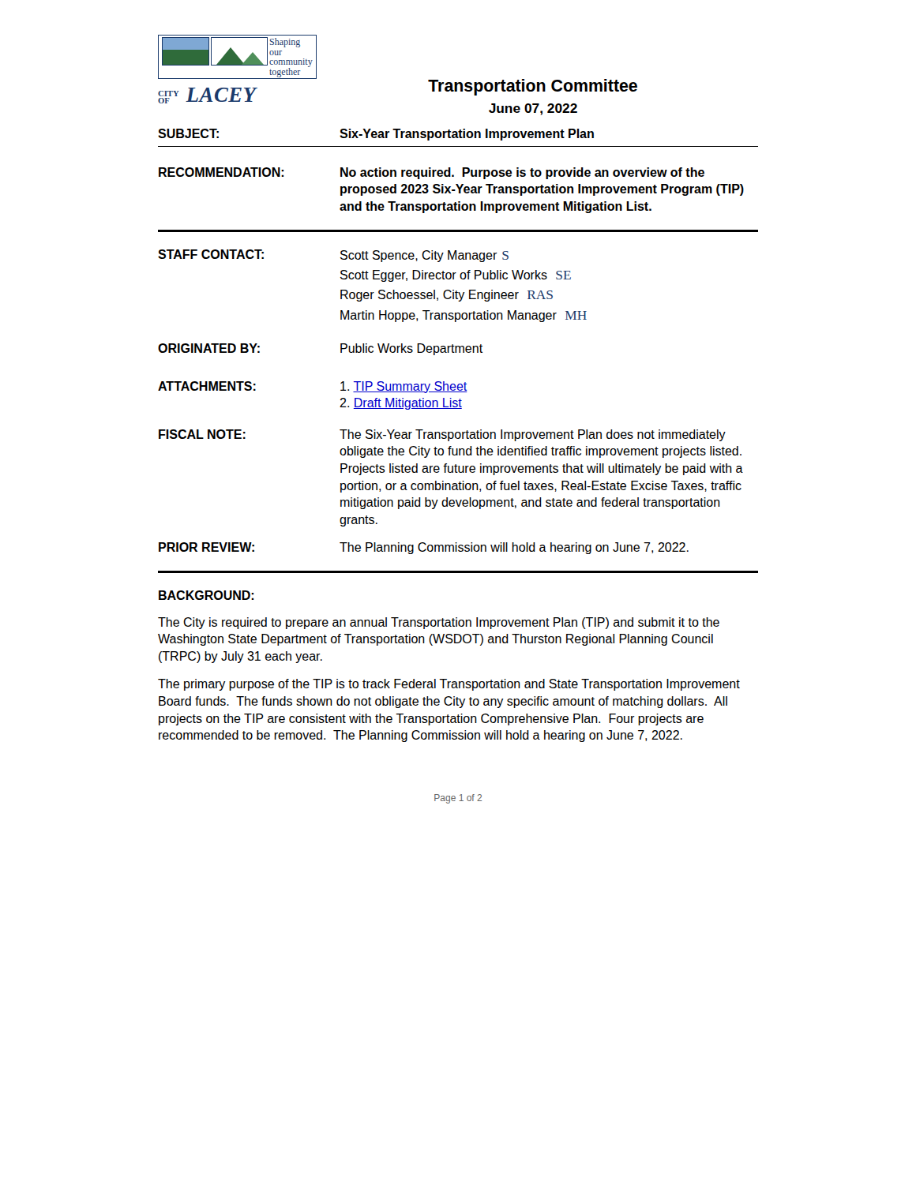Shaping
our community
together
CITY
OF LACEY
Transportation Committee
June 07, 2022
SUBJECT:
Six-Year Transportation Improvement Plan
RECOMMENDATION:
No action required. Purpose is to provide an overview of the proposed 2023 Six-Year Transportation Improvement Program (TIP) and the Transportation Improvement Mitigation List.
STAFF CONTACT:
Scott Spence, City ManagerS Scott Egger, Director of Public Works SE Roger Schoessel, City Engineer RAS Martin Hoppe, Transportation Manager MH
ORIGINATED BY:
Public Works Department
ATTACHMENTS:
1. TIP Summary Sheet
2. Draft Mitigation List
FISCAL NOTE:
The Six-Year Transportation Improvement Plan does not immediately obligate the City to fund the identified traffic improvement projects listed. Projects listed are future improvements that will ultimately be paid with a portion, or a combination, of fuel taxes, Real-Estate Excise Taxes, traffic mitigation paid by development, and state and federal transportation grants.
PRIOR REVIEW:
The Planning Commission will hold a hearing on June 7, 2022.
BACKGROUND:
The City is required to prepare an annual Transportation Improvement Plan (TIP) and submit it to the Washington State Department of Transportation (WSDOT) and Thurston Regional Planning Council (TRPC) by July 31 each year.
The primary purpose of the TIP is to track Federal Transportation and State Transportation Improvement Board funds. The funds shown do not obligate the City to any specific amount of matching dollars. All projects on the TIP are consistent with the Transportation Comprehensive Plan. Four projects are recommended to be removed. The Planning Commission will hold a hearing on June 7, 2022.
Page 1 of 2